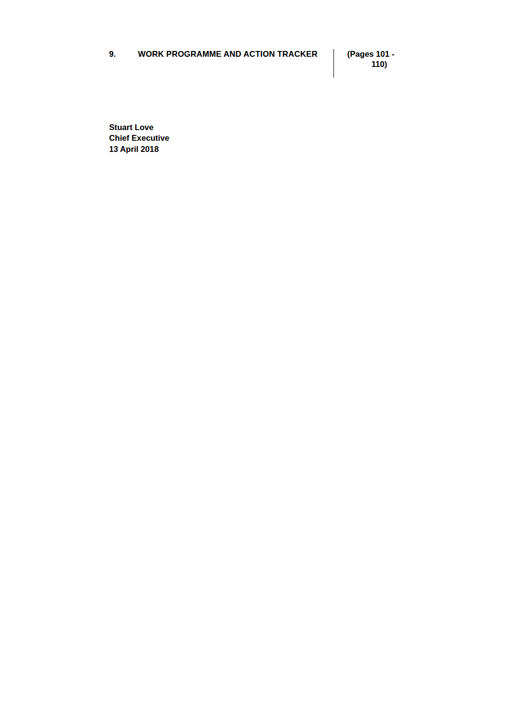9.
Work Programme and Action Tracker
(Pages 101 -
110)
Stuart Love
Chief Executive
13 April 2018